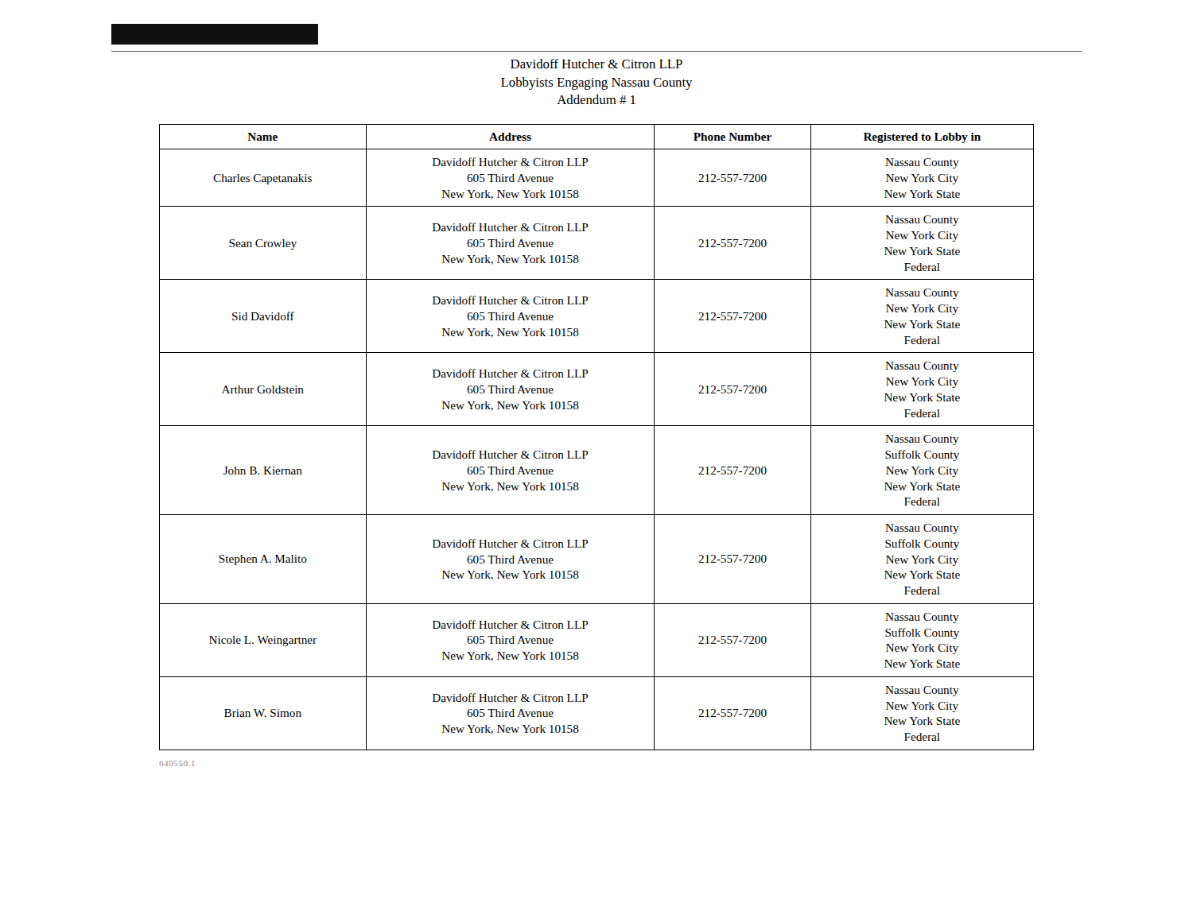Davidoff Hutcher & Citron LLP
Lobbyists Engaging Nassau County
Addendum # 1
| Name | Address | Phone Number | Registered to Lobby in |
| --- | --- | --- | --- |
| Charles Capetanakis | Davidoff Hutcher & Citron LLP 605 Third Avenue New York, New York 10158 | 212-557-7200 | Nassau County New York City New York State |
| Sean Crowley | Davidoff Hutcher & Citron LLP 605 Third Avenue New York, New York 10158 | 212-557-7200 | Nassau County New York City New York State Federal |
| Sid Davidoff | Davidoff Hutcher & Citron LLP 605 Third Avenue New York, New York 10158 | 212-557-7200 | Nassau County New York City New York State Federal |
| Arthur Goldstein | Davidoff Hutcher & Citron LLP 605 Third Avenue New York, New York 10158 | 212-557-7200 | Nassau County New York City New York State Federal |
| John B. Kiernan | Davidoff Hutcher & Citron LLP 605 Third Avenue New York, New York 10158 | 212-557-7200 | Nassau County Suffolk County New York City New York State Federal |
| Stephen A. Malito | Davidoff Hutcher & Citron LLP 605 Third Avenue New York, New York 10158 | 212-557-7200 | Nassau County Suffolk County New York City New York State Federal |
| Nicole L. Weingartner | Davidoff Hutcher & Citron LLP 605 Third Avenue New York, New York 10158 | 212-557-7200 | Nassau County Suffolk County New York City New York State |
| Brian W. Simon | Davidoff Hutcher & Citron LLP 605 Third Avenue New York, New York 10158 | 212-557-7200 | Nassau County New York City New York State Federal |
640550.1